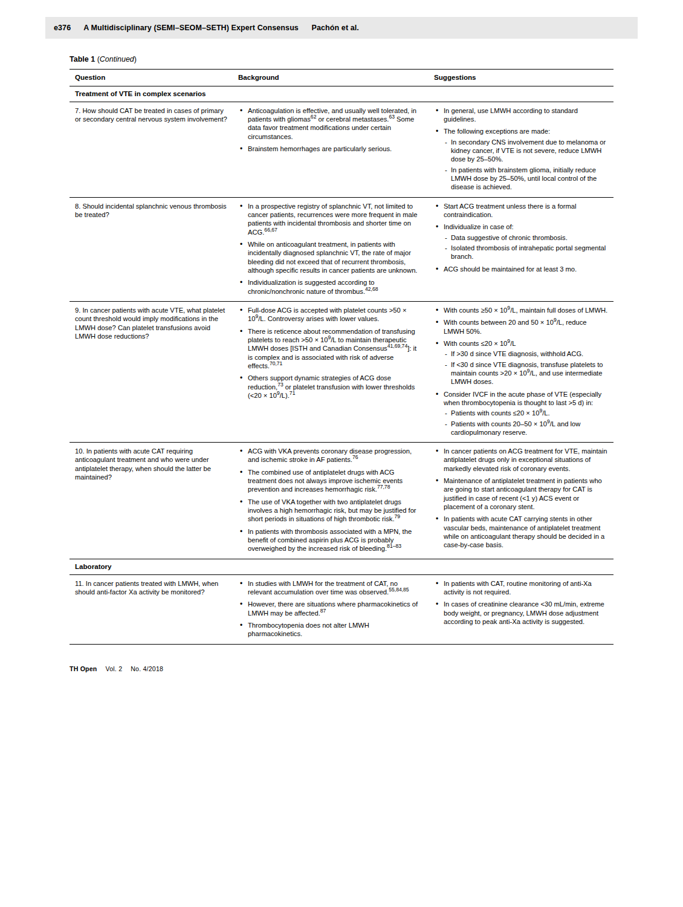e376 A Multidisciplinary (SEMI–SEOM–SETH) Expert Consensus Pachón et al.
Table 1 (Continued)
| Question | Background | Suggestions |
| --- | --- | --- |
| Treatment of VTE in complex scenarios |
| 7. How should CAT be treated in cases of primary or secondary central nervous system involvement? | Anticoagulation is effective, and usually well tolerated, in patients with gliomas 62 or cerebral metastases. 63 Some data favor treatment modifications under certain circumstances. Brainstem hemorrhages are particularly serious. | In general, use LMWH according to standard guidelines. The following exceptions are made: In secondary CNS involvement due to melanoma or kidney cancer, if VTE is not severe, reduce LMWH dose by 25–50%. In patients with brainstem glioma, initially reduce LMWH dose by 25–50%, until local control of the disease is achieved. |
| 8. Should incidental splanchnic venous thrombosis be treated? | In a prospective registry of splanchnic VT, not limited to cancer patients, recurrences were more frequent in male patients with incidental thrombosis and shorter time on ACG. 66,67 While on anticoagulant treatment, in patients with incidentally diagnosed splanchnic VT, the rate of major bleeding did not exceed that of recurrent thrombosis, although specific results in cancer patients are unknown. Individualization is suggested according to chronic/nonchronic nature of thrombus. 42,68 | Start ACG treatment unless there is a formal contraindication. Individualize in case of: Data suggestive of chronic thrombosis. Isolated thrombosis of intrahepatic portal segmental branch. ACG should be maintained for at least 3 mo. |
| 9. In cancer patients with acute VTE, what platelet count threshold would imply modifications in the LMWH dose? Can platelet transfusions avoid LMWH dose reductions? | Full-dose ACG is accepted with platelet counts >50 × 10 9 /L. Controversy arises with lower values. There is reticence about recommendation of transfusing platelets to reach >50 × 10 9 /L to maintain therapeutic LMWH doses [ISTH and Canadian Consensus 41,69,74 ]: it is complex and is associated with risk of adverse effects. 70,71 Others support dynamic strategies of ACG dose reduction, 73 or platelet transfusion with lower thresholds (<20 × 10 9 /L). 71 | With counts ≥50 × 10 9 /L, maintain full doses of LMWH. With counts between 20 and 50 × 10 9 /L, reduce LMWH 50%. With counts ≤20 × 10 9 /L If >30 d since VTE diagnosis, withhold ACG. If <30 d since VTE diagnosis, transfuse platelets to maintain counts >20 × 10 9 /L, and use intermediate LMWH doses. Consider IVCF in the acute phase of VTE (especially when thrombocytopenia is thought to last >5 d) in: Patients with counts ≤20 × 10 9 /L. Patients with counts 20–50 × 10 9 /L and low cardiopulmonary reserve. |
| 10. In patients with acute CAT requiring anticoagulant treatment and who were under antiplatelet therapy, when should the latter be maintained? | ACG with VKA prevents coronary disease progression, and ischemic stroke in AF patients. 76 The combined use of antiplatelet drugs with ACG treatment does not always improve ischemic events prevention and increases hemorrhagic risk. 77,78 The use of VKA together with two antiplatelet drugs involves a high hemorrhagic risk, but may be justified for short periods in situations of high thrombotic risk. 79 In patients with thrombosis associated with a MPN, the benefit of combined aspirin plus ACG is probably overweighed by the increased risk of bleeding. 81–83 | In cancer patients on ACG treatment for VTE, maintain antiplatelet drugs only in exceptional situations of markedly elevated risk of coronary events. Maintenance of antiplatelet treatment in patients who are going to start anticoagulant therapy for CAT is justified in case of recent (<1 y) ACS event or placement of a coronary stent. In patients with acute CAT carrying stents in other vascular beds, maintenance of antiplatelet treatment while on anticoagulant therapy should be decided in a case-by-case basis. |
| Laboratory |
| 11. In cancer patients treated with LMWH, when should anti-factor Xa activity be monitored? | In studies with LMWH for the treatment of CAT, no relevant accumulation over time was observed. 55,84,85 However, there are situations where pharmacokinetics of LMWH may be affected. 87 Thrombocytopenia does not alter LMWH pharmacokinetics. | In patients with CAT, routine monitoring of anti-Xa activity is not required. In cases of creatinine clearance <30 mL/min, extreme body weight, or pregnancy, LMWH dose adjustment according to peak anti-Xa activity is suggested. |
TH Open Vol. 2 No. 4/2018